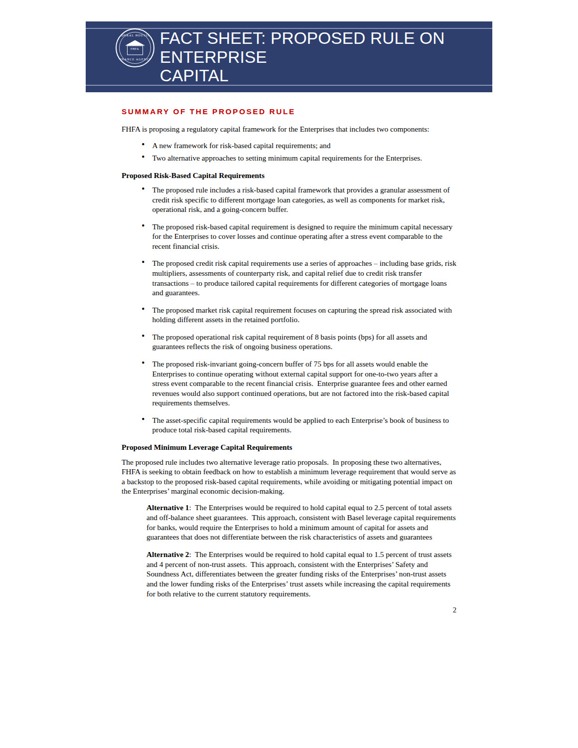FACT SHEET: PROPOSED RULE ON ENTERPRISE
CAPITAL
Federal Housing
FHFA
Finance Agency
Summary of the Proposed Rule
FHFA is proposing a regulatory capital framework for the Enterprises that includes two components:
A new framework for risk-based capital requirements; and
Two alternative approaches to setting minimum capital requirements for the Enterprises.
Proposed Risk-Based Capital Requirements
The proposed rule includes a risk-based capital framework that provides a granular assessment of credit risk specific to different mortgage loan categories, as well as components for market risk, operational risk, and a going-concern buffer.
The proposed risk-based capital requirement is designed to require the minimum capital necessary for the Enterprises to cover losses and continue operating after a stress event comparable to the recent financial crisis.
The proposed credit risk capital requirements use a series of approaches – including base grids, risk multipliers, assessments of counterparty risk, and capital relief due to credit risk transfer transactions – to produce tailored capital requirements for different categories of mortgage loans and guarantees.
The proposed market risk capital requirement focuses on capturing the spread risk associated with holding different assets in the retained portfolio.
The proposed operational risk capital requirement of 8 basis points (bps) for all assets and guarantees reflects the risk of ongoing business operations.
The proposed risk-invariant going-concern buffer of 75 bps for all assets would enable the Enterprises to continue operating without external capital support for one-to-two years after a stress event comparable to the recent financial crisis. Enterprise guarantee fees and other earned revenues would also support continued operations, but are not factored into the risk-based capital requirements themselves.
The asset-specific capital requirements would be applied to each Enterprise’s book of business to produce total risk-based capital requirements.
Proposed Minimum Leverage Capital Requirements
The proposed rule includes two alternative leverage ratio proposals. In proposing these two alternatives, FHFA is seeking to obtain feedback on how to establish a minimum leverage requirement that would serve as a backstop to the proposed risk-based capital requirements, while avoiding or mitigating potential impact on the Enterprises’ marginal economic decision-making.
Alternative 1: The Enterprises would be required to hold capital equal to 2.5 percent of total assets and off-balance sheet guarantees. This approach, consistent with Basel leverage capital requirements for banks, would require the Enterprises to hold a minimum amount of capital for assets and guarantees that does not differentiate between the risk characteristics of assets and guarantees
Alternative 2: The Enterprises would be required to hold capital equal to 1.5 percent of trust assets and 4 percent of non-trust assets. This approach, consistent with the Enterprises’ Safety and Soundness Act, differentiates between the greater funding risks of the Enterprises’ non-trust assets and the lower funding risks of the Enterprises’ trust assets while increasing the capital requirements for both relative to the current statutory requirements.
2